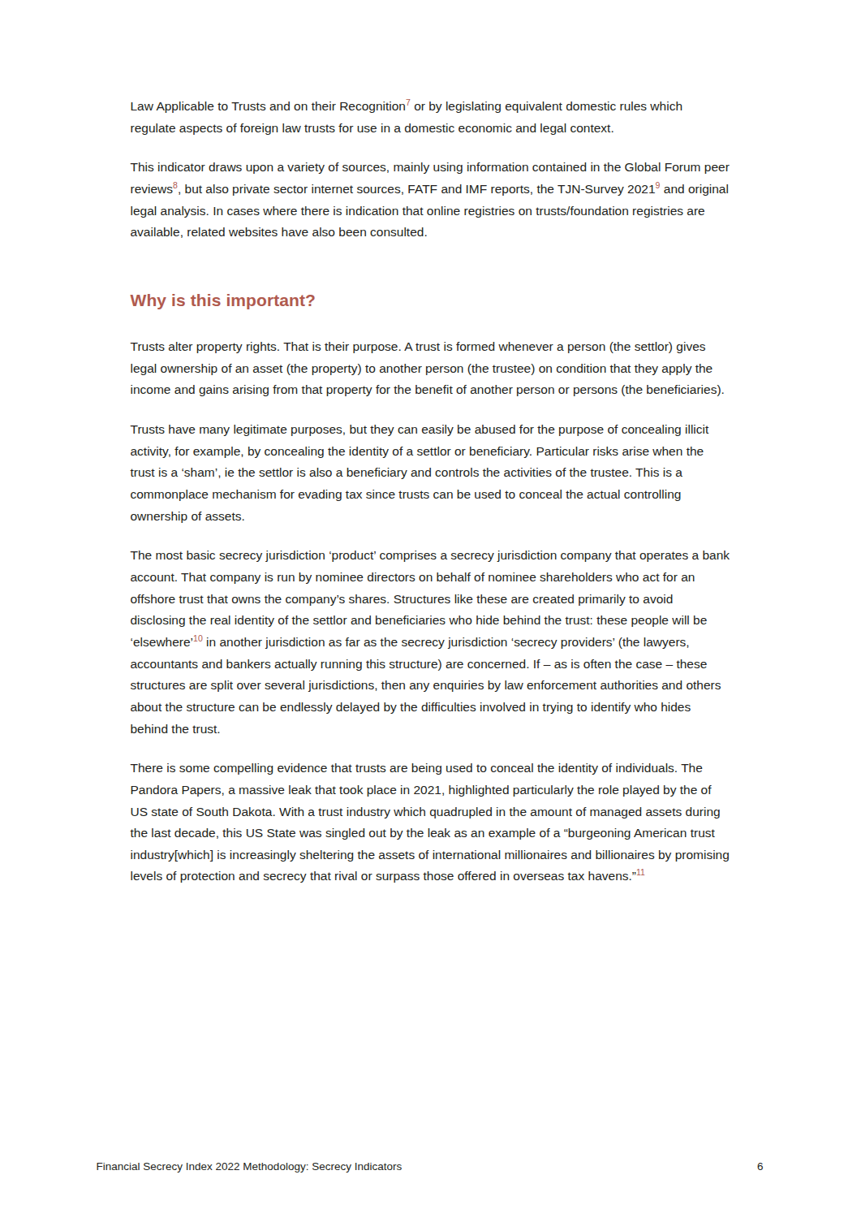Law Applicable to Trusts and on their Recognition7 or by legislating equivalent domestic rules which regulate aspects of foreign law trusts for use in a domestic economic and legal context.
This indicator draws upon a variety of sources, mainly using information contained in the Global Forum peer reviews8, but also private sector internet sources, FATF and IMF reports, the TJN-Survey 20219 and original legal analysis. In cases where there is indication that online registries on trusts/foundation registries are available, related websites have also been consulted.
Why is this important?
Trusts alter property rights. That is their purpose. A trust is formed whenever a person (the settlor) gives legal ownership of an asset (the property) to another person (the trustee) on condition that they apply the income and gains arising from that property for the benefit of another person or persons (the beneficiaries).
Trusts have many legitimate purposes, but they can easily be abused for the purpose of concealing illicit activity, for example, by concealing the identity of a settlor or beneficiary. Particular risks arise when the trust is a ‘sham’, ie the settlor is also a beneficiary and controls the activities of the trustee. This is a commonplace mechanism for evading tax since trusts can be used to conceal the actual controlling ownership of assets.
The most basic secrecy jurisdiction ‘product’ comprises a secrecy jurisdiction company that operates a bank account. That company is run by nominee directors on behalf of nominee shareholders who act for an offshore trust that owns the company’s shares. Structures like these are created primarily to avoid disclosing the real identity of the settlor and beneficiaries who hide behind the trust: these people will be ‘elsewhere’10 in another jurisdiction as far as the secrecy jurisdiction ‘secrecy providers’ (the lawyers, accountants and bankers actually running this structure) are concerned. If – as is often the case – these structures are split over several jurisdictions, then any enquiries by law enforcement authorities and others about the structure can be endlessly delayed by the difficulties involved in trying to identify who hides behind the trust.
There is some compelling evidence that trusts are being used to conceal the identity of individuals. The Pandora Papers, a massive leak that took place in 2021, highlighted particularly the role played by the of US state of South Dakota. With a trust industry which quadrupled in the amount of managed assets during the last decade, this US State was singled out by the leak as an example of a “burgeoning American trust industry[which] is increasingly sheltering the assets of international millionaires and billionaires by promising levels of protection and secrecy that rival or surpass those offered in overseas tax havens.”11
Financial Secrecy Index 2022 Methodology: Secrecy Indicators 6